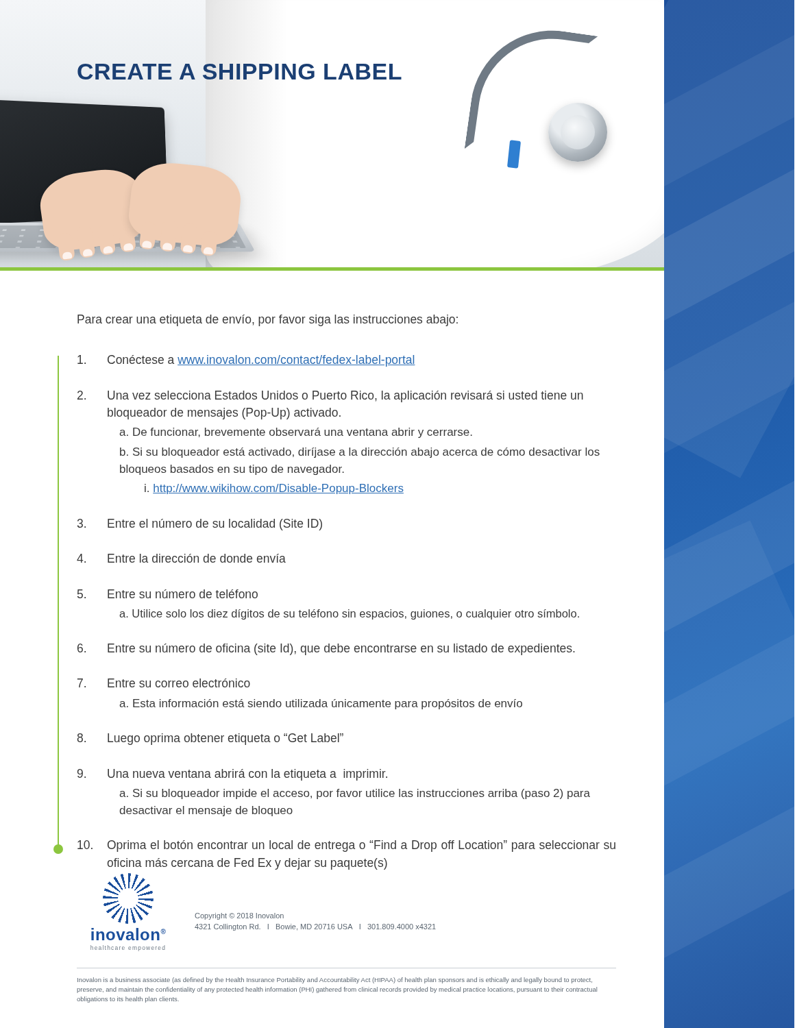Create a Shipping Label
Para crear una etiqueta de envío, por favor siga las instrucciones abajo:
Conéctese a www.inovalon.com/contact/fedex-label-portal
Una vez selecciona Estados Unidos o Puerto Rico, la aplicación revisará si usted tiene un bloqueador de mensajes (Pop-Up) activado. a. De funcionar, brevemente observará una ventana abrir y cerrarse. b. Si su bloqueador está activado, diríjase a la dirección abajo acerca de cómo desactivar los bloqueos basados en su tipo de navegador. i. http://www.wikihow.com/Disable-Popup-Blockers
Entre el número de su localidad (Site ID)
Entre la dirección de donde envía
Entre su número de teléfono a. Utilice solo los diez dígitos de su teléfono sin espacios, guiones, o cualquier otro símbolo.
Entre su número de oficina (site Id), que debe encontrarse en su listado de expedientes.
Entre su correo electrónico a. Esta información está siendo utilizada únicamente para propósitos de envío
Luego oprima obtener etiqueta o “Get Label”
Una nueva ventana abrirá con la etiqueta a imprimir. a. Si su bloqueador impide el acceso, por favor utilice las instrucciones arriba (paso 2) para desactivar el mensaje de bloqueo
Oprima el botón encontrar un local de entrega o “Find a Drop off Location” para seleccionar su oficina más cercana de Fed Ex y dejar su paquete(s)
inovalon®
healthcare empowered
Copyright © 2018 Inovalon
4321 Collington Rd. I Bowie, MD 20716 USA I 301.809.4000 x4321
Inovalon is a business associate (as defined by the Health Insurance Portability and Accountability Act (HIPAA) of health plan sponsors and is ethically and legally bound to protect, preserve, and maintain the confidentiality of any protected health information (PHI) gathered from clinical records provided by medical practice locations, pursuant to their contractual obligations to its health plan clients.